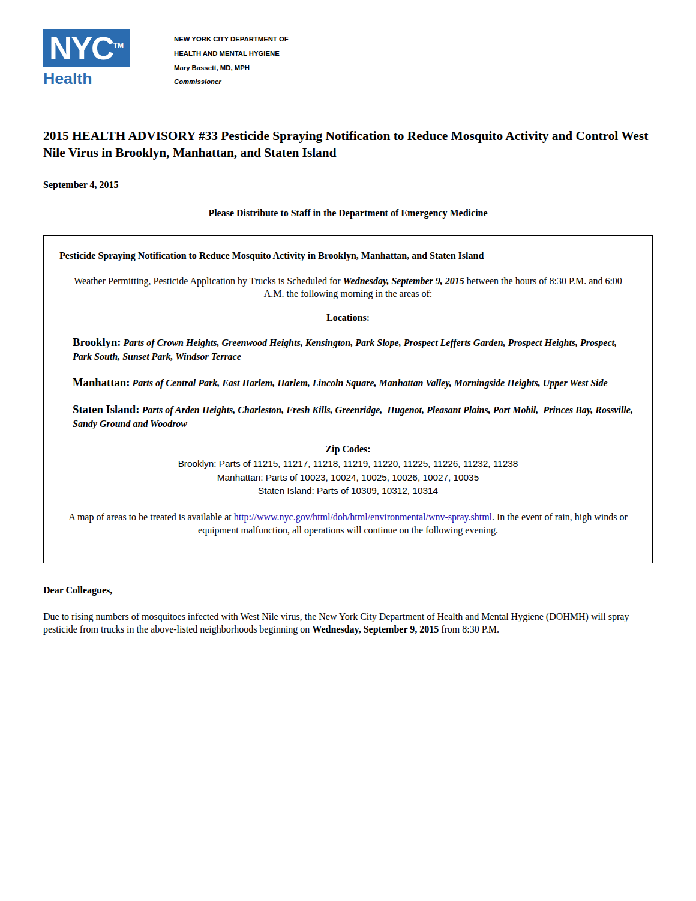NYCTM
Health
NEW YORK CITY DEPARTMENT OF
HEALTH AND MENTAL HYGIENE
Mary Bassett, MD, MPH
Commissioner
2015 HEALTH ADVISORY #33 Pesticide Spraying Notification to Reduce Mosquito Activity and Control West Nile Virus in Brooklyn, Manhattan, and Staten Island
September 4, 2015
Please Distribute to Staff in the Department of Emergency Medicine
Pesticide Spraying Notification to Reduce Mosquito Activity in Brooklyn, Manhattan, and Staten Island
Weather Permitting, Pesticide Application by Trucks is Scheduled for Wednesday, September 9, 2015 between the hours of 8:30 P.M. and 6:00 A.M. the following morning in the areas of:
Locations:
Brooklyn: Parts of Crown Heights, Greenwood Heights, Kensington, Park Slope, Prospect Lefferts Garden, Prospect Heights, Prospect, Park South, Sunset Park, Windsor Terrace
Manhattan: Parts of Central Park, East Harlem, Harlem, Lincoln Square, Manhattan Valley, Morningside Heights, Upper West Side
Staten Island: Parts of Arden Heights, Charleston, Fresh Kills, Greenridge, Hugenot, Pleasant Plains, Port Mobil, Princes Bay, Rossville, Sandy Ground and Woodrow
Zip Codes:
Brooklyn: Parts of 11215, 11217, 11218, 11219, 11220, 11225, 11226, 11232, 11238
Manhattan: Parts of 10023, 10024, 10025, 10026, 10027, 10035
Staten Island: Parts of 10309, 10312, 10314
A map of areas to be treated is available at http://www.nyc.gov/html/doh/html/environmental/wnv-spray.shtml. In the event of rain, high winds or equipment malfunction, all operations will continue on the following evening.
Dear Colleagues,
Due to rising numbers of mosquitoes infected with West Nile virus, the New York City Department of Health and Mental Hygiene (DOHMH) will spray pesticide from trucks in the above-listed neighborhoods beginning on Wednesday, September 9, 2015 from 8:30 P.M.